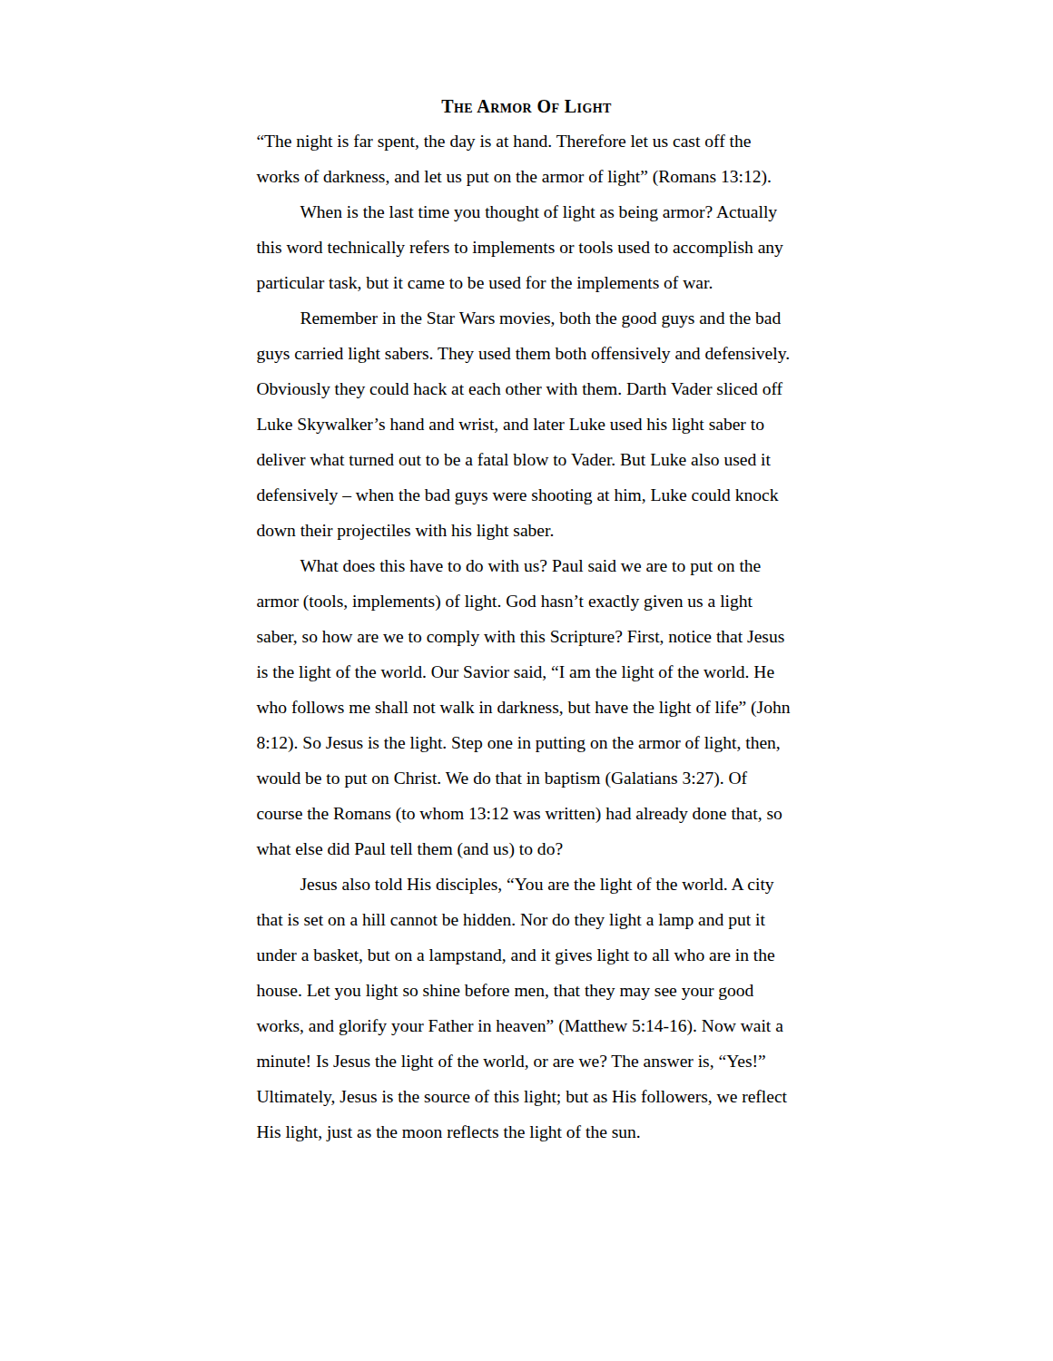The Armor Of Light
“The night is far spent, the day is at hand. Therefore let us cast off the works of darkness, and let us put on the armor of light” (Romans 13:12).
When is the last time you thought of light as being armor? Actually this word technically refers to implements or tools used to accomplish any particular task, but it came to be used for the implements of war.
Remember in the Star Wars movies, both the good guys and the bad guys carried light sabers. They used them both offensively and defensively. Obviously they could hack at each other with them. Darth Vader sliced off Luke Skywalker’s hand and wrist, and later Luke used his light saber to deliver what turned out to be a fatal blow to Vader. But Luke also used it defensively – when the bad guys were shooting at him, Luke could knock down their projectiles with his light saber.
What does this have to do with us? Paul said we are to put on the armor (tools, implements) of light. God hasn’t exactly given us a light saber, so how are we to comply with this Scripture? First, notice that Jesus is the light of the world. Our Savior said, “I am the light of the world. He who follows me shall not walk in darkness, but have the light of life” (John 8:12). So Jesus is the light. Step one in putting on the armor of light, then, would be to put on Christ. We do that in baptism (Galatians 3:27). Of course the Romans (to whom 13:12 was written) had already done that, so what else did Paul tell them (and us) to do?
Jesus also told His disciples, “You are the light of the world. A city that is set on a hill cannot be hidden. Nor do they light a lamp and put it under a basket, but on a lampstand, and it gives light to all who are in the house. Let you light so shine before men, that they may see your good works, and glorify your Father in heaven” (Matthew 5:14-16). Now wait a minute! Is Jesus the light of the world, or are we? The answer is, “Yes!” Ultimately, Jesus is the source of this light; but as His followers, we reflect His light, just as the moon reflects the light of the sun.